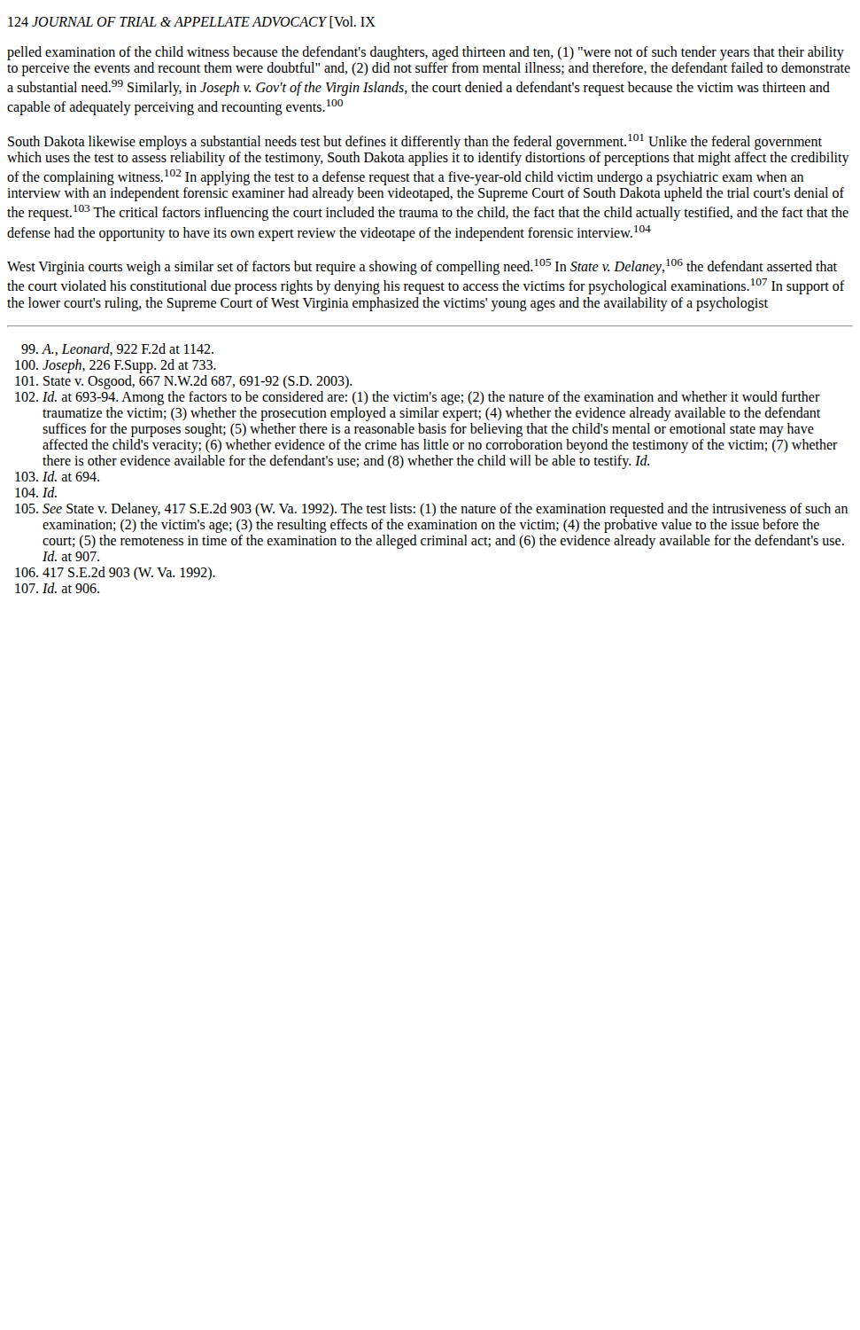124 JOURNAL OF TRIAL & APPELLATE ADVOCACY [Vol. IX
pelled examination of the child witness because the defendant's daughters, aged thirteen and ten, (1) "were not of such tender years that their ability to perceive the events and recount them were doubtful" and, (2) did not suffer from mental illness; and therefore, the defendant failed to demonstrate a substantial need.99 Similarly, in Joseph v. Gov't of the Virgin Islands, the court denied a defendant's request because the victim was thirteen and capable of adequately perceiving and recounting events.100
South Dakota likewise employs a substantial needs test but defines it differently than the federal government.101 Unlike the federal government which uses the test to assess reliability of the testimony, South Dakota applies it to identify distortions of perceptions that might affect the credibility of the complaining witness.102 In applying the test to a defense request that a five-year-old child victim undergo a psychiatric exam when an interview with an independent forensic examiner had already been videotaped, the Supreme Court of South Dakota upheld the trial court's denial of the request.103 The critical factors influencing the court included the trauma to the child, the fact that the child actually testified, and the fact that the defense had the opportunity to have its own expert review the videotape of the independent forensic interview.104
West Virginia courts weigh a similar set of factors but require a showing of compelling need.105 In State v. Delaney,106 the defendant asserted that the court violated his constitutional due process rights by denying his request to access the victims for psychological examinations.107 In support of the lower court's ruling, the Supreme Court of West Virginia emphasized the victims' young ages and the availability of a psychologist
A., Leonard, 922 F.2d at 1142.
Joseph, 226 F.Supp. 2d at 733.
State v. Osgood, 667 N.W.2d 687, 691-92 (S.D. 2003).
Id. at 693-94. Among the factors to be considered are: (1) the victim's age; (2) the nature of the examination and whether it would further traumatize the victim; (3) whether the prosecution employed a similar expert; (4) whether the evidence already available to the defendant suffices for the purposes sought; (5) whether there is a reasonable basis for believing that the child's mental or emotional state may have affected the child's veracity; (6) whether evidence of the crime has little or no corroboration beyond the testimony of the victim; (7) whether there is other evidence available for the defendant's use; and (8) whether the child will be able to testify. Id.
Id. at 694.
Id.
See State v. Delaney, 417 S.E.2d 903 (W. Va. 1992). The test lists: (1) the nature of the examination requested and the intrusiveness of such an examination; (2) the victim's age; (3) the resulting effects of the examination on the victim; (4) the probative value to the issue before the court; (5) the remoteness in time of the examination to the alleged criminal act; and (6) the evidence already available for the defendant's use. Id. at 907.
417 S.E.2d 903 (W. Va. 1992).
Id. at 906.